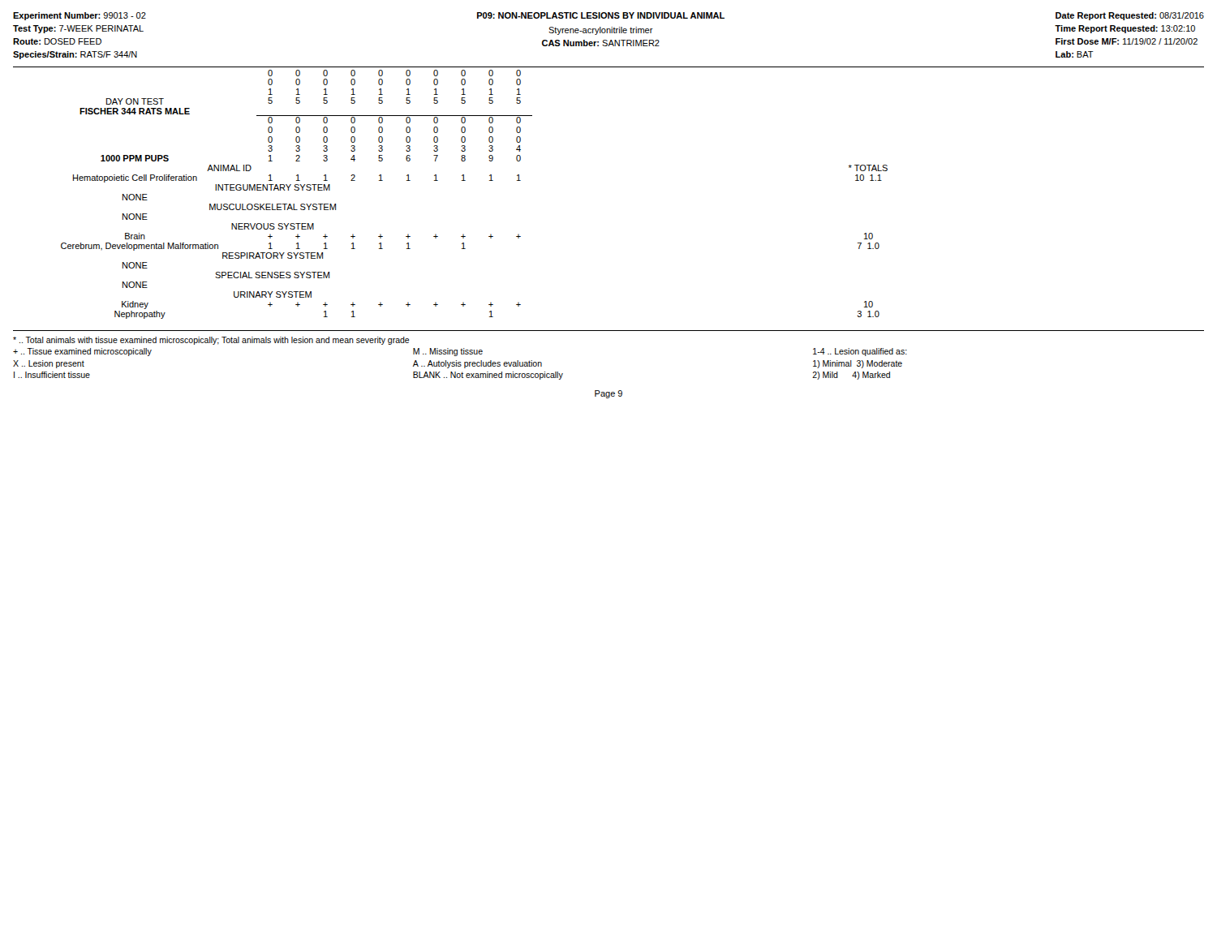Experiment Number: 99013 - 02
Test Type: 7-WEEK PERINATAL
Route: DOSED FEED
Species/Strain: RATS/F 344/N
P09: NON-NEOPLASTIC LESIONS BY INDIVIDUAL ANIMAL
Styrene-acrylonitrile trimer
CAS Number: SANTRIMER2
Date Report Requested: 08/31/2016
Time Report Requested: 13:02:10
First Dose M/F: 11/19/02 / 11/20/02
Lab: BAT
| DAY ON TEST | 0 0 1 5 | 0 0 1 5 | 0 0 1 5 | 0 0 1 5 | 0 0 1 5 | 0 0 1 5 | 0 0 1 5 | 0 0 1 5 | 0 0 1 5 | 0 0 1 5 | |
| FISCHER 344 RATS MALE | | |
| 1000 PPM PUPS | 0 0 0 3 1 | 0 0 0 3 2 | 0 0 0 3 3 | 0 0 0 3 4 | 0 0 0 3 5 | 0 0 0 3 6 | 0 0 0 3 7 | 0 0 0 3 8 | 0 0 0 3 9 | 0 0 0 4 0 | |
| ANIMAL ID | | * TOTALS |
| Hematopoietic Cell Proliferation | 1 | 1 | 1 | 2 | 1 | 1 | 1 | 1 | 1 | 1 | 10 1.1 |
| INTEGUMENTARY SYSTEM |
| NONE | | |
| MUSCULOSKELETAL SYSTEM |
| NONE | | |
| NERVOUS SYSTEM |
| Brain | + | + | + | + | + | + | + | + | + | + | 10 |
| Cerebrum, Developmental Malformation | 1 | 1 | 1 | 1 | 1 | 1 | | 1 | | | 7 1.0 |
| RESPIRATORY SYSTEM |
| NONE | | |
| SPECIAL SENSES SYSTEM |
| NONE | | |
| URINARY SYSTEM |
| Kidney | + | + | + | + | + | + | + | + | + | + | 10 |
| Nephropathy | | | 1 | 1 | | | | | 1 | | 3 1.0 |
* .. Total animals with tissue examined microscopically; Total animals with lesion and mean severity grade
+ .. Tissue examined microscopically
M .. Missing tissue
1-4 .. Lesion qualified as:
X .. Lesion present
A .. Autolysis precludes evaluation
1) Minimal 3) Moderate
I .. Insufficient tissue
BLANK .. Not examined microscopically
2) Mild 4) Marked
Page 9